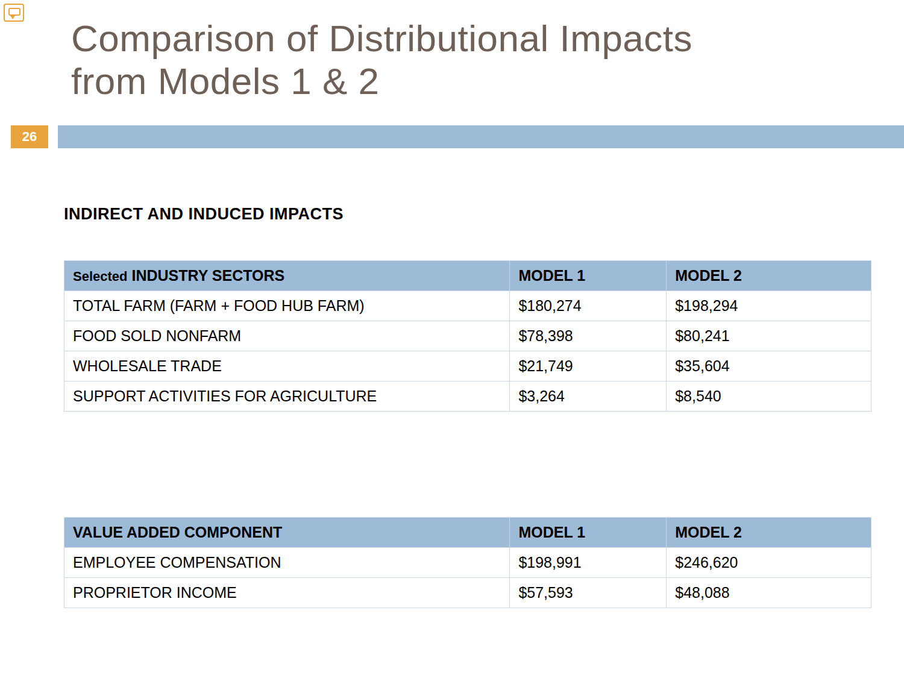Comparison of Distributional Impacts
from Models 1 & 2
26
INDIRECT AND INDUCED IMPACTS
| Selected INDUSTRY SECTORS | MODEL 1 | MODEL 2 |
| --- | --- | --- |
| TOTAL FARM (FARM + FOOD HUB FARM) | $180,274 | $198,294 |
| FOOD SOLD NONFARM | $78,398 | $80,241 |
| WHOLESALE TRADE | $21,749 | $35,604 |
| SUPPORT ACTIVITIES FOR AGRICULTURE | $3,264 | $8,540 |
| VALUE ADDED COMPONENT | MODEL 1 | MODEL 2 |
| --- | --- | --- |
| EMPLOYEE COMPENSATION | $198,991 | $246,620 |
| PROPRIETOR INCOME | $57,593 | $48,088 |